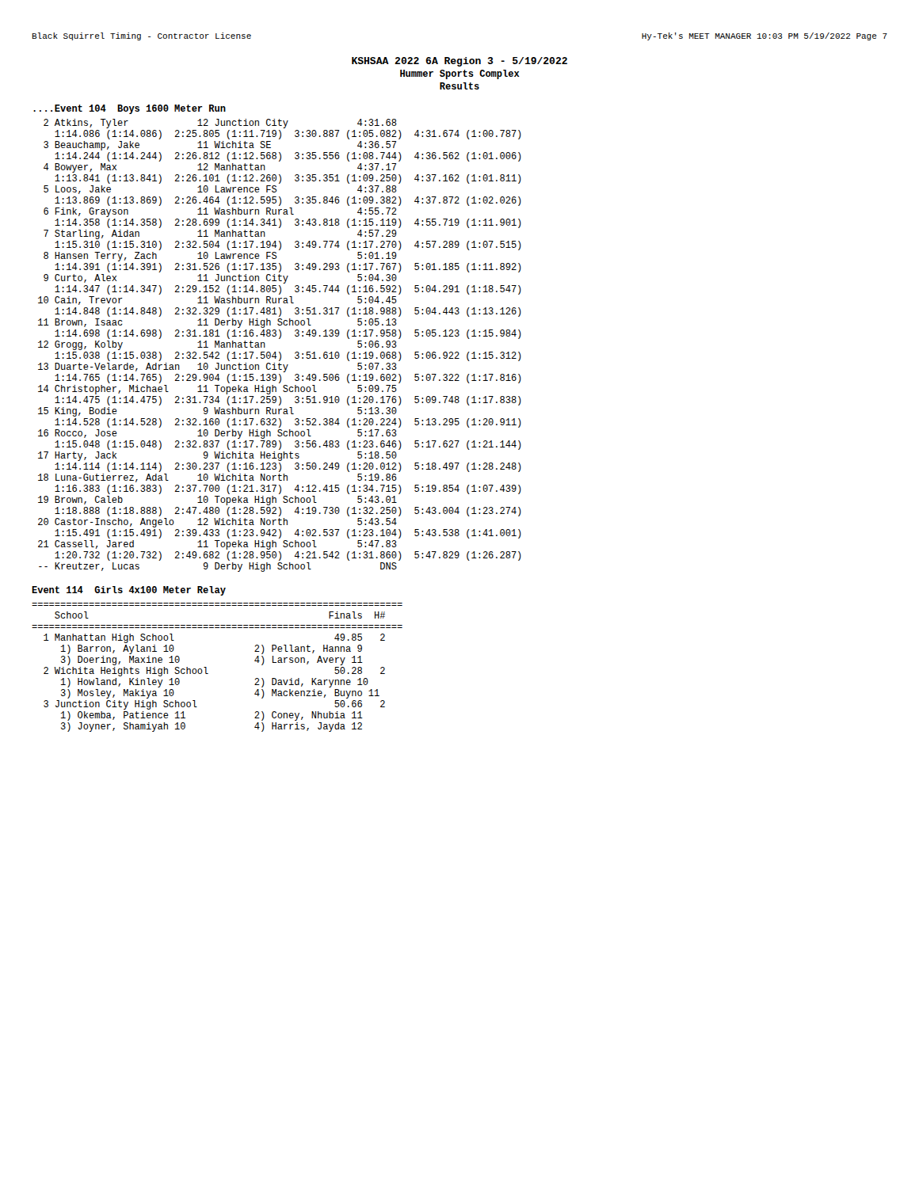Black Squirrel Timing - Contractor License Hy-Tek's MEET MANAGER 10:03 PM 5/19/2022 Page 7
KSHSAA 2022 6A Region 3 - 5/19/2022
Hummer Sports Complex
Results
....Event 104 Boys 1600 Meter Run
  2 Atkins, Tyler            12 Junction City            4:31.68
    1:14.086 (1:14.086)  2:25.805 (1:11.719)  3:30.887 (1:05.082)  4:31.674 (1:00.787)
  3 Beauchamp, Jake          11 Wichita SE               4:36.57
    1:14.244 (1:14.244)  2:26.812 (1:12.568)  3:35.556 (1:08.744)  4:36.562 (1:01.006)
  4 Bowyer, Max              12 Manhattan                4:37.17
    1:13.841 (1:13.841)  2:26.101 (1:12.260)  3:35.351 (1:09.250)  4:37.162 (1:01.811)
  5 Loos, Jake               10 Lawrence FS              4:37.88
    1:13.869 (1:13.869)  2:26.464 (1:12.595)  3:35.846 (1:09.382)  4:37.872 (1:02.026)
  6 Fink, Grayson            11 Washburn Rural           4:55.72
    1:14.358 (1:14.358)  2:28.699 (1:14.341)  3:43.818 (1:15.119)  4:55.719 (1:11.901)
  7 Starling, Aidan          11 Manhattan                4:57.29
    1:15.310 (1:15.310)  2:32.504 (1:17.194)  3:49.774 (1:17.270)  4:57.289 (1:07.515)
  8 Hansen Terry, Zach       10 Lawrence FS              5:01.19
    1:14.391 (1:14.391)  2:31.526 (1:17.135)  3:49.293 (1:17.767)  5:01.185 (1:11.892)
  9 Curto, Alex              11 Junction City            5:04.30
    1:14.347 (1:14.347)  2:29.152 (1:14.805)  3:45.744 (1:16.592)  5:04.291 (1:18.547)
 10 Cain, Trevor             11 Washburn Rural           5:04.45
    1:14.848 (1:14.848)  2:32.329 (1:17.481)  3:51.317 (1:18.988)  5:04.443 (1:13.126)
 11 Brown, Isaac             11 Derby High School        5:05.13
    1:14.698 (1:14.698)  2:31.181 (1:16.483)  3:49.139 (1:17.958)  5:05.123 (1:15.984)
 12 Grogg, Kolby             11 Manhattan                5:06.93
    1:15.038 (1:15.038)  2:32.542 (1:17.504)  3:51.610 (1:19.068)  5:06.922 (1:15.312)
 13 Duarte-Velarde, Adrian   10 Junction City            5:07.33
    1:14.765 (1:14.765)  2:29.904 (1:15.139)  3:49.506 (1:19.602)  5:07.322 (1:17.816)
 14 Christopher, Michael     11 Topeka High School       5:09.75
    1:14.475 (1:14.475)  2:31.734 (1:17.259)  3:51.910 (1:20.176)  5:09.748 (1:17.838)
 15 King, Bodie               9 Washburn Rural           5:13.30
    1:14.528 (1:14.528)  2:32.160 (1:17.632)  3:52.384 (1:20.224)  5:13.295 (1:20.911)
 16 Rocco, Jose              10 Derby High School        5:17.63
    1:15.048 (1:15.048)  2:32.837 (1:17.789)  3:56.483 (1:23.646)  5:17.627 (1:21.144)
 17 Harty, Jack               9 Wichita Heights          5:18.50
    1:14.114 (1:14.114)  2:30.237 (1:16.123)  3:50.249 (1:20.012)  5:18.497 (1:28.248)
 18 Luna-Gutierrez, Adal     10 Wichita North            5:19.86
    1:16.383 (1:16.383)  2:37.700 (1:21.317)  4:12.415 (1:34.715)  5:19.854 (1:07.439)
 19 Brown, Caleb             10 Topeka High School       5:43.01
    1:18.888 (1:18.888)  2:47.480 (1:28.592)  4:19.730 (1:32.250)  5:43.004 (1:23.274)
 20 Castor-Inscho, Angelo    12 Wichita North            5:43.54
    1:15.491 (1:15.491)  2:39.433 (1:23.942)  4:02.537 (1:23.104)  5:43.538 (1:41.001)
 21 Cassell, Jared           11 Topeka High School       5:47.83
    1:20.732 (1:20.732)  2:49.682 (1:28.950)  4:21.542 (1:31.860)  5:47.829 (1:26.287)
 -- Kreutzer, Lucas           9 Derby High School            DNS
Event 114 Girls 4x100 Meter Relay
=================================================================
    School                                          Finals  H#
=================================================================
  1 Manhattan High School                            49.85   2
     1) Barron, Aylani 10              2) Pellant, Hanna 9
     3) Doering, Maxine 10             4) Larson, Avery 11
  2 Wichita Heights High School                      50.28   2
     1) Howland, Kinley 10             2) David, Karynne 10
     3) Mosley, Makiya 10              4) Mackenzie, Buyno 11
  3 Junction City High School                        50.66   2
     1) Okemba, Patience 11            2) Coney, Nhubia 11
     3) Joyner, Shamiyah 10            4) Harris, Jayda 12